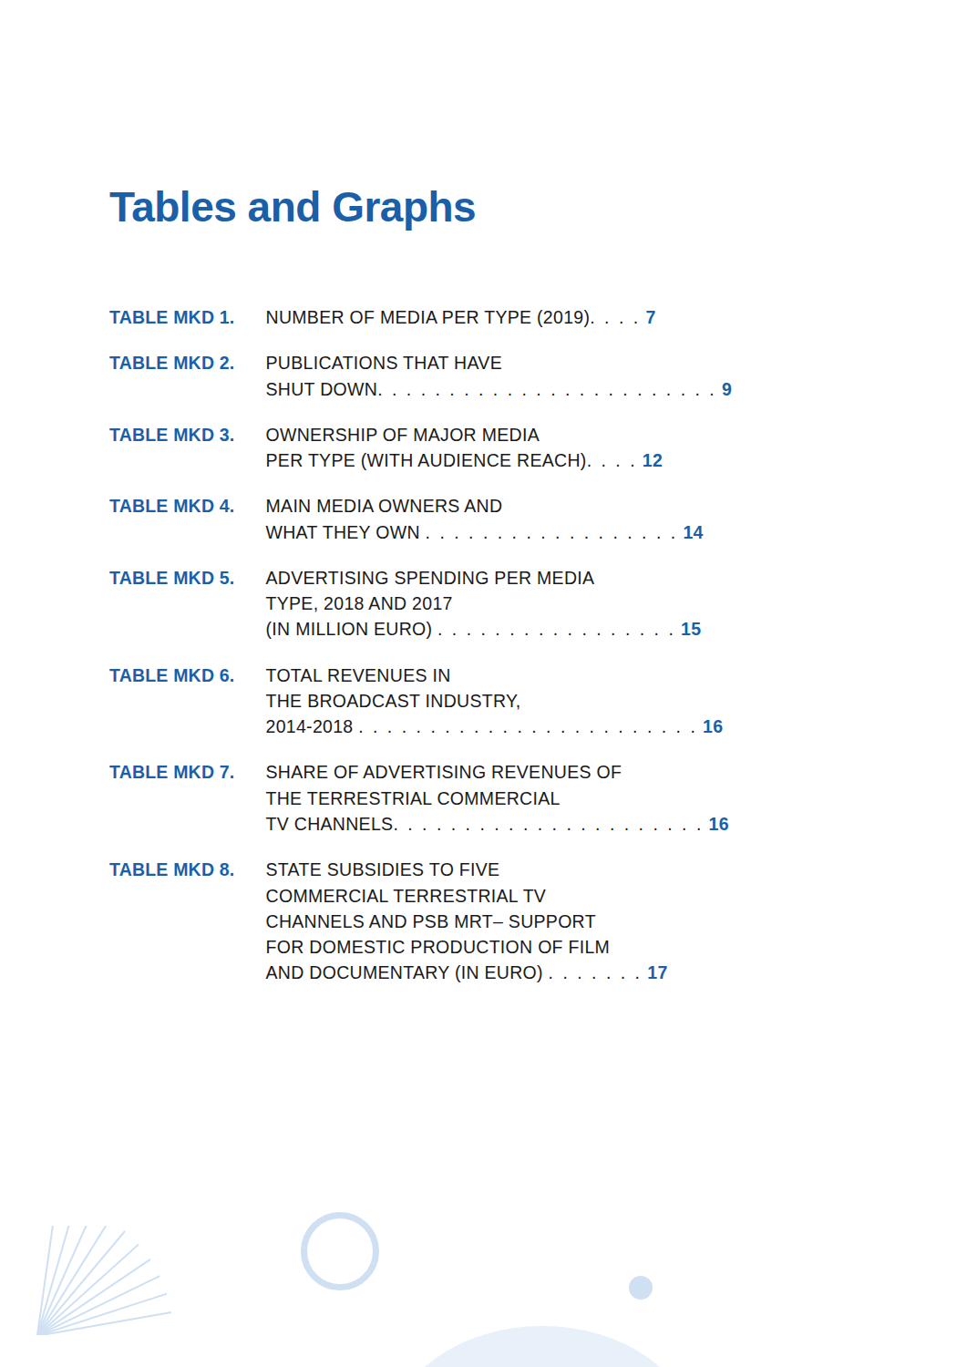Tables and Graphs
| TABLE MKD 1. | NUMBER OF MEDIA PER TYPE (2019) . . . . 7 |
| TABLE MKD 2. | PUBLICATIONS THAT HAVE SHUT DOWN . . . . . . . . . . . . . . . . . . . . . . . . 9 |
| TABLE MKD 3. | OWNERSHIP OF MAJOR MEDIA PER TYPE (WITH AUDIENCE REACH) . . . . 12 |
| TABLE MKD 4. | MAIN MEDIA OWNERS AND WHAT THEY OWN . . . . . . . . . . . . . . . . . . 14 |
| TABLE MKD 5. | ADVERTISING SPENDING PER MEDIA TYPE, 2018 AND 2017 (IN MILLION EURO) . . . . . . . . . . . . . . . . . 15 |
| TABLE MKD 6. | TOTAL REVENUES IN THE BROADCAST INDUSTRY, 2014-2018 . . . . . . . . . . . . . . . . . . . . . . . . 16 |
| TABLE MKD 7. | SHARE OF ADVERTISING REVENUES OF THE TERRESTRIAL COMMERCIAL TV CHANNELS . . . . . . . . . . . . . . . . . . . . . . 16 |
| TABLE MKD 8. | STATE SUBSIDIES TO FIVE COMMERCIAL TERRESTRIAL TV CHANNELS AND PSB MRT– SUPPORT FOR DOMESTIC PRODUCTION OF FILM AND DOCUMENTARY (IN EURO) . . . . . . . 17 |